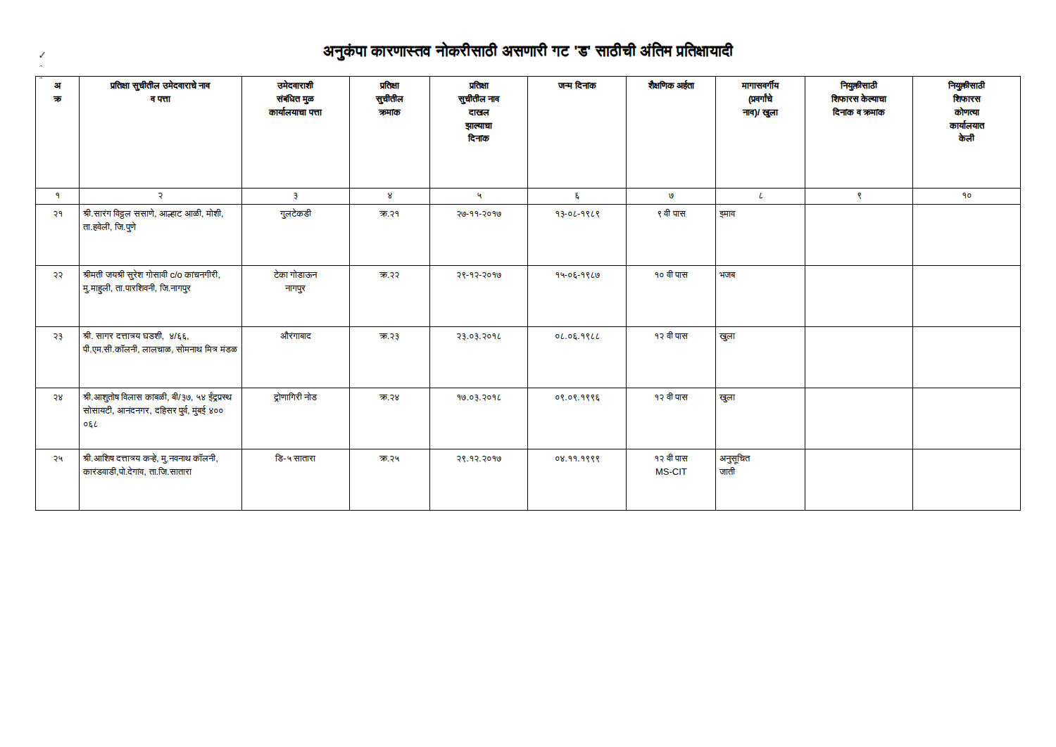✓
ᵔ
ᵔ
अनुकंपा कारणास्तव नोकरीसाठी असणारी गट 'ड' साठीची अंतिम प्रतिक्षायादी
| अ क्र | प्रतिक्षा सुचीतील उमेदवाराचे नाव व पत्ता | उमेदवाराशी संबंधित मुळ कार्यालयाचा पत्ता | प्रतिक्षा सुचीतील क्रमांक | प्रतिक्षा सुचीतील नाव दाखल झाल्याचा दिनांक | जन्म दिनांक | शैक्षणिक अर्हता | मागासवर्गीय (प्रवर्गांचे नाव)/ खुला | नियुक्तीसाठी शिफारस केल्याचा दिनांक व क्रमांक | नियुक्तीसाठी शिफारस कोणत्या कार्यालयात केली |
| --- | --- | --- | --- | --- | --- | --- | --- | --- | --- |
| १ | २ | ३ | ४ | ५ | ६ | ७ | ८ | ९ | १० |
| २१ | श्री.सारंग विठ्ठल ससाणे, आल्हाट आळी, मोशी, ता.हवेली, जि.पुणे | गुलटेकडी | क्र.२१ | २७-११-२०१७ | १३-०८-१९८९ | ९ वी पास | इमाव | | |
| २२ | श्रीमती जयश्री सुरेश गोसावी c/o कांचनगीरी, मु.माहुली, ता.पारशिवनी, जि.नागपुर | टेका गोडाऊन नागपुर | क्र.२२ | २९-१२-२०१७ | १५-०६-१९८७ | १० वी पास | भजब | | |
| २३ | श्री. सागर दत्तात्रय घडशी, ४/६६, पी.एम.सी.कॉलनी, लालचाळ, सोमनाथ मित्र मंडळ | औरंगाबाद | क्र.२३ | २३.०३.२०१८ | ०८.०६.१९८८ | १२ वी पास | खुला | | |
| २४ | श्री.आशुतोष विलास कांबळी, बी/३७, ५४ ईंद्रप्रस्थ सोसायटी, आनंदनगर, दहिसर पुर्व, मुंबई ४०० ०६८ | द्रोणागिरी नोड | क्र.२४ | १७.०३.२०१८ | ०९.०९.१९९६ | १२ वी पास | खुला | | |
| २५ | श्री.आशिष दत्तात्रय कऱ्हे, मु.नवनाथ कॉलनी, कारंडवाडी,पो.देगांव, ता.जि.सातारा | डि-५ सातारा | क्र.२५ | २९.१२.२०१७ | ०४.११.१९९९ | १२ वी पास MS-CIT | अनुसूचित जाती | | |